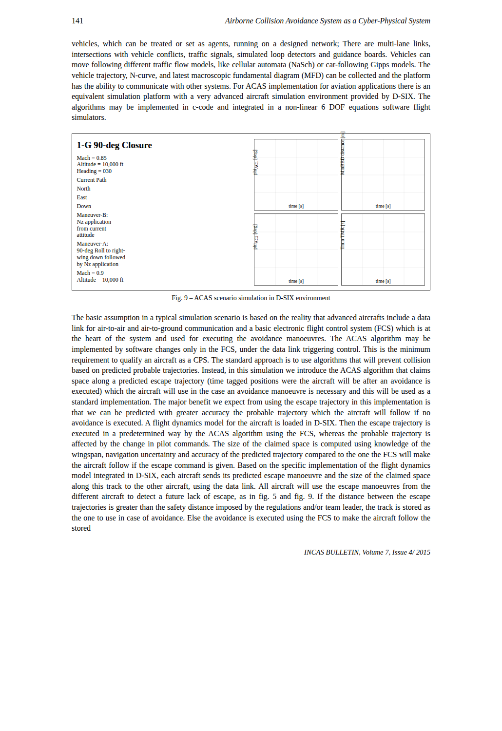141 Airborne Collision Avoidance System as a Cyber-Physical System
vehicles, which can be treated or set as agents, running on a designed network; There are multi-lane links, intersections with vehicle conflicts, traffic signals, simulated loop detectors and guidance boards. Vehicles can move following different traffic flow models, like cellular automata (NaSch) or car-following Gipps models. The vehicle trajectory, N-curve, and latest macroscopic fundamental diagram (MFD) can be collected and the platform has the ability to communicate with other systems. For ACAS implementation for aviation applications there is an equivalent simulation platform with a very advanced aircraft simulation environment provided by D-SIX. The algorithms may be implemented in c-code and integrated in a non-linear 6 DOF equations software flight simulators.
1-G 90-deg Closure
Mach = 0.85
Altitude = 10,000 ft
Heading = 030 Current Path North East Down Maneuver-B:
Nz application
from current
attitude Maneuver-A:
90-deg Roll to right-
wing down followed
by Nz application Mach = 0.9
Altitude = 10,000 ft
phiAC1 [deg] time [s]
MinBBD distance [m] time [s]
phiAC2 [deg] time [s]
Tmin TMR [s] time [s]
Fig. 9 – ACAS scenario simulation in D-SIX environment
The basic assumption in a typical simulation scenario is based on the reality that advanced aircrafts include a data link for air-to-air and air-to-ground communication and a basic electronic flight control system (FCS) which is at the heart of the system and used for executing the avoidance manoeuvres. The ACAS algorithm may be implemented by software changes only in the FCS, under the data link triggering control. This is the minimum requirement to qualify an aircraft as a CPS. The standard approach is to use algorithms that will prevent collision based on predicted probable trajectories. Instead, in this simulation we introduce the ACAS algorithm that claims space along a predicted escape trajectory (time tagged positions were the aircraft will be after an avoidance is executed) which the aircraft will use in the case an avoidance manoeuvre is necessary and this will be used as a standard implementation. The major benefit we expect from using the escape trajectory in this implementation is that we can be predicted with greater accuracy the probable trajectory which the aircraft will follow if no avoidance is executed. A flight dynamics model for the aircraft is loaded in D-SIX. Then the escape trajectory is executed in a predetermined way by the ACAS algorithm using the FCS, whereas the probable trajectory is affected by the change in pilot commands. The size of the claimed space is computed using knowledge of the wingspan, navigation uncertainty and accuracy of the predicted trajectory compared to the one the FCS will make the aircraft follow if the escape command is given. Based on the specific implementation of the flight dynamics model integrated in D-SIX, each aircraft sends its predicted escape manoeuvre and the size of the claimed space along this track to the other aircraft, using the data link. All aircraft will use the escape manoeuvres from the different aircraft to detect a future lack of escape, as in fig. 5 and fig. 9. If the distance between the escape trajectories is greater than the safety distance imposed by the regulations and/or team leader, the track is stored as the one to use in case of avoidance. Else the avoidance is executed using the FCS to make the aircraft follow the stored
INCAS BULLETIN, Volume 7, Issue 4/ 2015